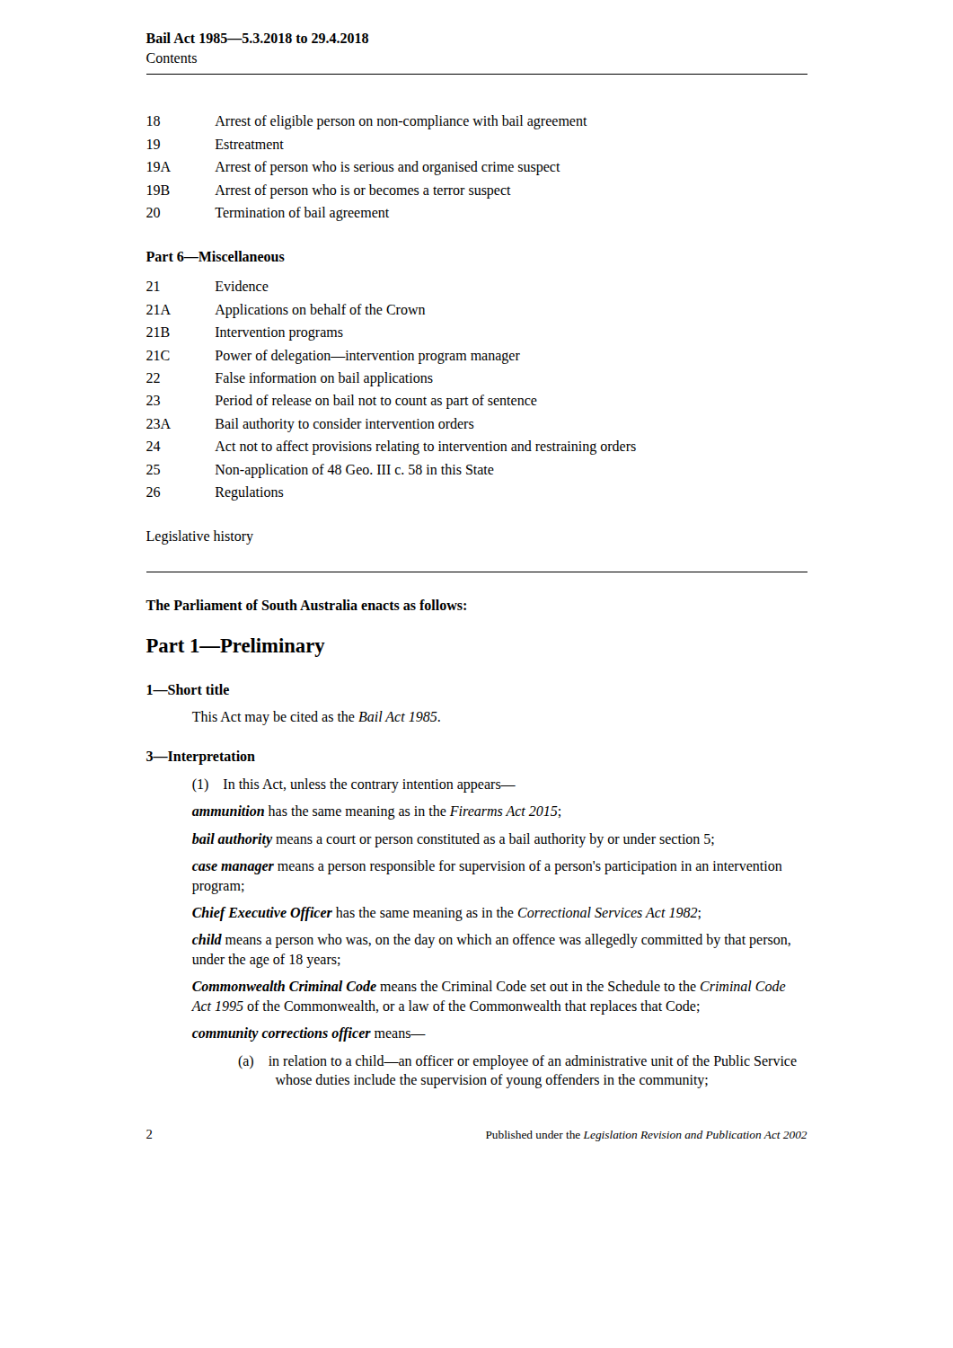Bail Act 1985—5.3.2018 to 29.4.2018
Contents
| 18 | Arrest of eligible person on non-compliance with bail agreement |
| 19 | Estreatment |
| 19A | Arrest of person who is serious and organised crime suspect |
| 19B | Arrest of person who is or becomes a terror suspect |
| 20 | Termination of bail agreement |
Part 6—Miscellaneous
| 21 | Evidence |
| 21A | Applications on behalf of the Crown |
| 21B | Intervention programs |
| 21C | Power of delegation—intervention program manager |
| 22 | False information on bail applications |
| 23 | Period of release on bail not to count as part of sentence |
| 23A | Bail authority to consider intervention orders |
| 24 | Act not to affect provisions relating to intervention and restraining orders |
| 25 | Non-application of 48 Geo. III c. 58 in this State |
| 26 | Regulations |
Legislative history
The Parliament of South Australia enacts as follows:
Part 1—Preliminary
1—Short title
This Act may be cited as the Bail Act 1985.
3—Interpretation
(1) In this Act, unless the contrary intention appears—
ammunition has the same meaning as in the Firearms Act 2015;
bail authority means a court or person constituted as a bail authority by or under section 5;
case manager means a person responsible for supervision of a person's participation in an intervention program;
Chief Executive Officer has the same meaning as in the Correctional Services Act 1982;
child means a person who was, on the day on which an offence was allegedly committed by that person, under the age of 18 years;
Commonwealth Criminal Code means the Criminal Code set out in the Schedule to the Criminal Code Act 1995 of the Commonwealth, or a law of the Commonwealth that replaces that Code;
community corrections officer means—
(a) in relation to a child—an officer or employee of an administrative unit of the Public Service whose duties include the supervision of young offenders in the community;
2 Published under the Legislation Revision and Publication Act 2002